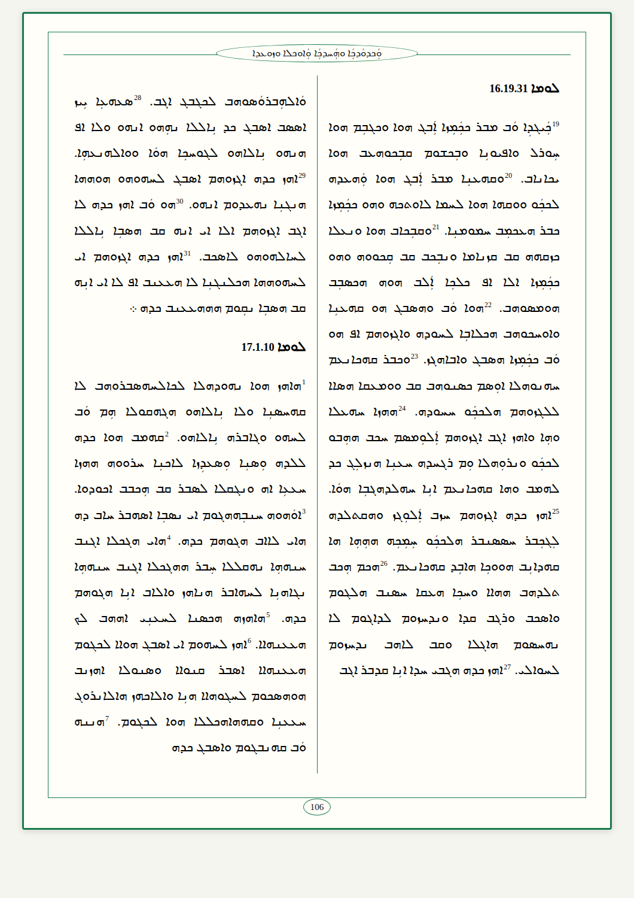ܘܲܟܕܘܿܕܟܲܐ ܘܗܲܚܕܟܲܐ ܘܲܐܘܟܠܐ ܘܙܘܥܕܐ
ܠܘܡܐ 16.19.31
19ܟܲܝܓܕܼܐ ܘܿܒ ܡܒܪ ܟܟܲܡܼܙܐ ܐܲܒܓ ܗܘܐ ܘܟܓܒܼܡ ܗܘܐ ܚܼܘܪܠ ܘܐܦܝܘܢܼܐ ܘܒܼܟܫܘܡ ܩܒܼܟܘܗܥܒ ܗܘܐ ܝܟܐܢܐܒ. 20ܘܩܗܥܢܼܐ ܡܒܪ ܐܲܒܓ ܗܘܐ ܘܲܗܥܕܗ ܠܟܟܲܘ ܘܘܩܗܐ ܗܘܐ ܠܚܡܐ ܠܐܘܬܟܗ ܘܗܘ ܟܟܲܡܼܙܐ ܟܒܪ ܗܥܟܡܼܒ ܚܡܘܡܢܼܐ. 21ܘܩܒܼܟܐܒ ܗܘܐ ܘܢܥܠܐ ܟܙܩܗܗ ܩܒ ܩܙܢܐܡܐ ܘܢܒܼܟܒ ܩܒ ܩܼܟܘܘܗ ܘܗܘ ܟܟܲܡܼܙܐ ܐܠܐ ܐܦ ܟܠܟܼܐ ܐܲܠܒ ܗܘܗ ܗܟܣܒܼܒ ܗܘܡܣܘܗܒ. 22ܗܘܐ ܘܿܒ ܘܗܣܒܓ ܗܘ ܩܗܥܢܼܐ ܘܐܘܚܟܘܗܒ ܗܟܠܐܒܼܐ ܠܚܘܕܗ ܘܐܓܙܘܗܡ ܐܦ ܗܘ ܘܿܒ ܟܟܲܡܼܙܐ ܗܣܒܓ ܘܐܒܐܗܓܙ. 23ܘܟܒܪ ܩܗܟܐܢܥܡ ܚܗܢܘܗܠܐ ܐܘܼܣܡ ܟܣܢܘܗܒ ܩܒ ܘܘܡܥܩܐ ܗܣܐܐ ܠܠܓܙܘܗܡ ܗܠܟܟܲܘ ܚܚܘܕܗ. 24ܗܗܙܐ ܚܗܥܠܐ ܘܗܼܐ ܘܐܗܙ ܐܓܒ ܐܓܙܘܗܡ ܐܲܠܘܼܡܣܡ ܚܟܒ ܗܗܼܒܘ ܠܟܟܲܘ ܘܢܪܘܼܗܠܐ ܘܼܡ ܪܓܚܕܗ ܚܥܢܼܐ ܗܢܙܠܼܓ ܟܕ ܠܗܡܒ ܘܗܐ ܩܗܟܐܢܥܡ ܐܢܼܐ ܚܗܠܕܗܓܒܼܐ ܗܘܿܐ. 25ܐܗܙ ܟܕܗ ܐܓܙܘܗܡ ܚܙܒ ܐܲܠܘܼܓܙ ܘܗܩܬܠܕܗ ܠܼܓܟܼܒܪ ܚܣܣܢܒܪ ܗܠܟܟܲܘ ܚܼܡܼܟܼܗ ܗܗܼܗܼܐ ܗܐ ܩܗܕܐܢܼܒ ܗܘܘܟܼܐ ܗܐܒܼܕ ܩܗܟܐܢܥܡ. 26ܗܟܡ ܗܼܟܒ ܬܠܕܗܒ ܗܗܐܐ ܘܚܟܼܐ ܗܥܩܐ ܚܣܢܒ ܗܠܓܘܡ ܘܐܣܟܒ ܘܪܓܒ ܩܕܐ ܘܢܕܚܙܘܡ ܠܕܐܓܘܡ ܠܐ ܢܗܚܣܘܡ ܗܐܓܠܐ ܘܩܒ ܠܐܗܒ ܢܕܚܙܘܡ ܠܚܘܐܠܝ. 27ܐܗܙ ܟܕܗ ܗܓܒܝ ܚܕܐ ܐܢܼܐ ܩܕܒܪ ܐܓܒ
ܘܿܐܠܗܼܒܪܘܿܣܘܗܒ ܠܟܓܒܓ ܐܓܒ. 28ܣܥܗܥܼܐ ܝܼܝܙ ܐܣܣܒ ܐܣܒܓ ܟܕ ܢܼܐܠܠܐ ܢܗܼܗܘ ܐܢܗܘ ܘܠܐ ܐܦ ܗܢܗܘ ܢܼܐܠܐܗܘ ܠܓܘܚܟܼܐ ܗܘܿܐ ܘܘܐܠܗܢܥܗܼܐ. 29ܐܗܙ ܟܕܗ ܐܓܙܘܗܡ ܐܣܒܓ ܠܚܗܘܗܘ ܗܘܗܗܐ ܗܢܓܢܼܐ ܢܗܥܕܘܡ ܐܢܗܘ. 30ܗܘ ܘܿܒ ܐܗܙ ܟܕܗ ܠܐ ܐܓܒ ܐܓܙܘܗܡ ܐܠܐ ܐܝ ܐܢܗ ܩܒ ܗܣܒܼܐ ܢܼܐܠܠܐ ܠܚܐܠܗܘܗܘ ܠܐܣܟܒ. 31ܐܗܙ ܟܕܗ ܐܓܙܘܗܡ ܐܝ ܠܚܗܘܗܗܐ ܗܟܠܢܓܢܼܐ ܠܐ ܗܥܥܢܒ ܐܦ ܠܐ ܐܝ ܐܢܼܗ ܩܒ ܗܣܒܼܐ ܢܩܼܘܡ ܗܗܗܥܥܢܒ ܟܕܗ ܀
ܠܘܡܐ 17.1.10
1ܗܐܗܙ ܗܘܐ ܢܗܘܕܗܠܐ ܠܟܐܠܚܗܣܒܪܘܗܒ ܠܐ ܩܗܚܣܢܼܐ ܘܠܐ ܢܼܐܠܐܗܘ ܗܓܗܩܘܠܐ ܗܼܡ ܘܿܒ ܠܚܗܘ ܘܓܐܒܪܗ ܢܼܐܠܐܗܘ. 2ܩܗܡܒ ܗܘܐ ܟܕܗ ܠܠܕܗ ܘܼܣܢܼܐ ܘܼܣܥܕܼܙܐ ܠܐܟܢܼܐ ܚܪܘܘܗ ܗܗܙܐ ܚܥܥܼܐ ܐܗ ܘܢܓܩܠܐ ܠܣܒܪ ܩܒ ܗܼܟܒܒ ܐܟܘܕܘܐ. 3ܐܘܿܗܘܗ ܚܢܒܼܗܗܓܘܡ ܐܝ ܢܣܒܼܐ ܐܣܗܒܪ ܚܐܒ ܕܗ ܗܐܝ ܠܐܐܒ ܗܓܘܗܡ ܟܕܗ. 4ܗܐܝ ܗܓܟܠܐ ܐܓܢܒ ܚܢܗܗܼܐ ܢܗܩܠܠܐ ܚܼܒܪ ܗܗܓܟܠܐ ܐܓܢܒ ܚܢܗܗܼܐ ܢܓܐܗܢܼܐ ܠܚܗܐܒܪ ܗܢܐܗܙ ܘܐܠܐܒ ܐܢܼܐ ܗܓܘܗܡ ܟܕܗ. 5ܗܐܗܙܗ ܗܟܣܢܐ ܠܚܥܢܼܝ ܐܗܗܒ ܠܟ ܗܥܥܢܗܐܐ. 6ܐܗܙ ܠܚܗܘܡ ܐܝ ܐܣܒܓ ܗܘܐܐ ܠܟܓܘܡ ܗܥܥܢܗܐܐ ܐܣܒܪ ܩܢܘܐܐ ܘܣܢܘܠܐ ܐܗܙܢܒ ܗܘܗܣܟܘܡ ܠܚܓܘܗܐܐ ܗܢܼܐ ܘܐܠܐܟܗܙ ܗܐܠܐܢܪܘܓ ܚܥܥܢܼܐ ܘܩܗܗܐܗܟܠܠܐ ܗܘܐ ܠܟܓܘܡ. 7ܗܢܢܗ ܘܿܒ ܩܗܢܒܓܘܡ ܘܐܣܒܓ ܟܕܗ
106